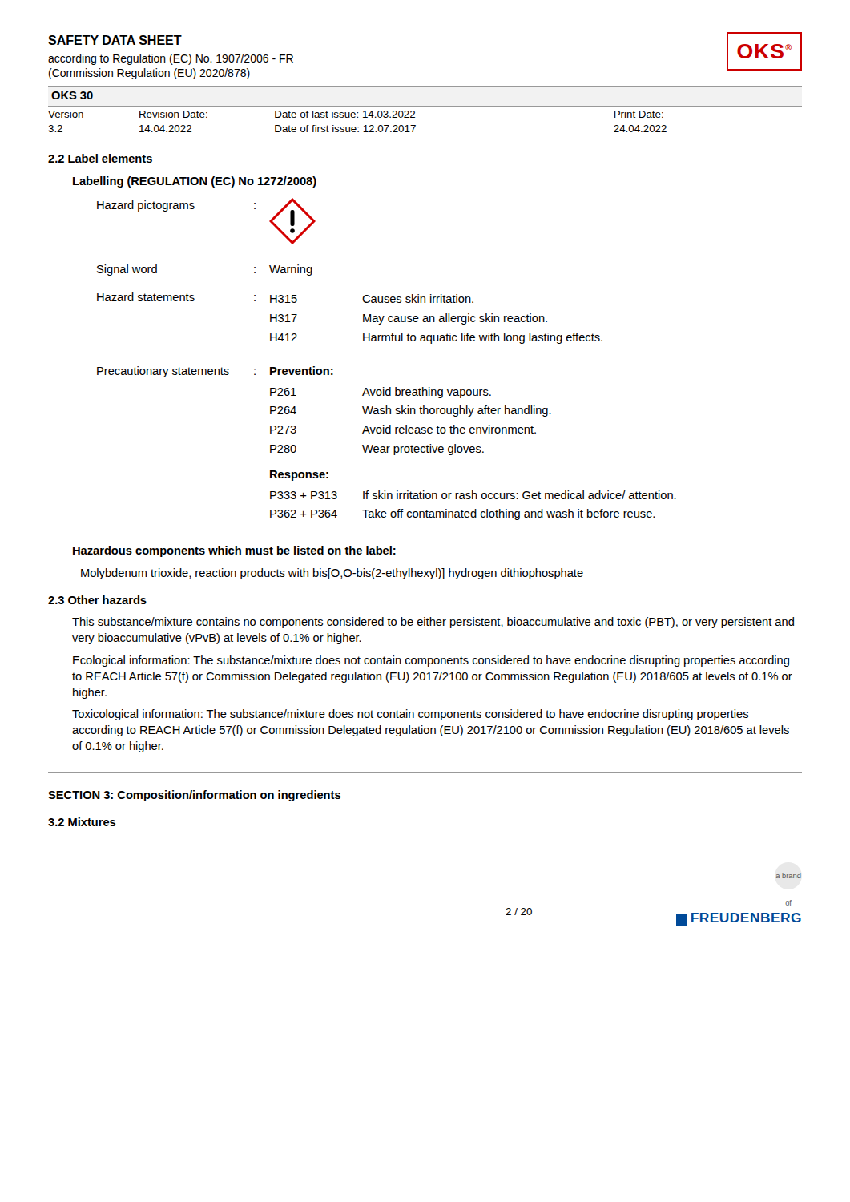SAFETY DATA SHEET
according to Regulation (EC) No. 1907/2006 - FR
(Commission Regulation (EU) 2020/878)
OKS®
OKS 30
| Version 3.2 | Revision Date: 14.04.2022 | Date of last issue: 14.03.2022 Date of first issue: 12.07.2017 | Print Date: 24.04.2022 |
2.2 Label elements
Labelling (REGULATION (EC) No 1272/2008)
| Hazard pictograms | : | |
| Signal word | : | Warning |
| Hazard statements | : | / H315 / Causes skin irritation. / / H317 / May cause an allergic skin reaction. / / H412 / Harmful to aquatic life with long lasting effects. / |
| Precautionary statements | : | Prevention: / P261 / Avoid breathing vapours. / / P264 / Wash skin thoroughly after handling. / / P273 / Avoid release to the environment. / / P280 / Wear protective gloves. / Response: / P333 + P313 / If skin irritation or rash occurs: Get medical advice/ attention. / / P362 + P364 / Take off contaminated clothing and wash it before reuse. / |
Hazardous components which must be listed on the label:
Molybdenum trioxide, reaction products with bis[O,O-bis(2-ethylhexyl)] hydrogen dithiophosphate
2.3 Other hazards
This substance/mixture contains no components considered to be either persistent, bioaccumulative and toxic (PBT), or very persistent and very bioaccumulative (vPvB) at levels of 0.1% or higher.
Ecological information: The substance/mixture does not contain components considered to have endocrine disrupting properties according to REACH Article 57(f) or Commission Delegated regulation (EU) 2017/2100 or Commission Regulation (EU) 2018/605 at levels of 0.1% or higher.
Toxicological information: The substance/mixture does not contain components considered to have endocrine disrupting properties according to REACH Article 57(f) or Commission Delegated regulation (EU) 2017/2100 or Commission Regulation (EU) 2018/605 at levels of 0.1% or higher.
SECTION 3: Composition/information on ingredients
3.2 Mixtures
2 / 20
a brand of
FREUDENBERG